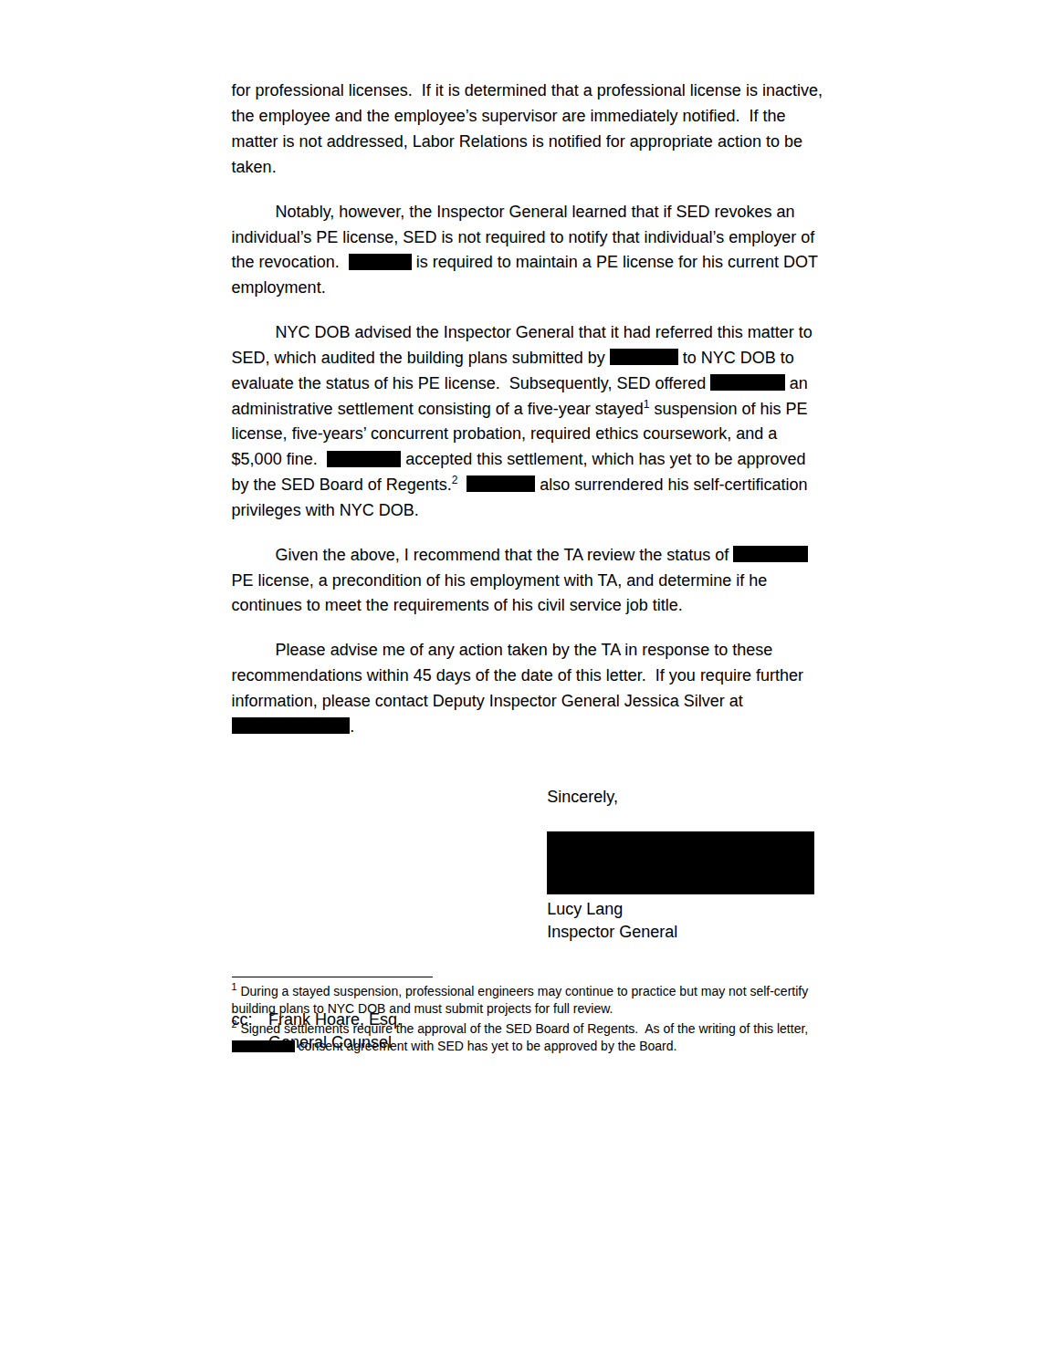for professional licenses. If it is determined that a professional license is inactive, the employee and the employee’s supervisor are immediately notified. If the matter is not addressed, Labor Relations is notified for appropriate action to be taken.
Notably, however, the Inspector General learned that if SED revokes an individual’s PE license, SED is not required to notify that individual’s employer of the revocation. is required to maintain a PE license for his current DOT employment.
NYC DOB advised the Inspector General that it had referred this matter to SED, which audited the building plans submitted by to NYC DOB to evaluate the status of his PE license. Subsequently, SED offered an administrative settlement consisting of a five-year stayed1 suspension of his PE license, five-years’ concurrent probation, required ethics coursework, and a $5,000 fine. accepted this settlement, which has yet to be approved by the SED Board of Regents.2 also surrendered his self-certification privileges with NYC DOB.
Given the above, I recommend that the TA review the status of PE license, a precondition of his employment with TA, and determine if he continues to meet the requirements of his civil service job title.
Please advise me of any action taken by the TA in response to these recommendations within 45 days of the date of this letter. If you require further information, please contact Deputy Inspector General Jessica Silver at .
Sincerely,
Lucy Lang
Inspector General
cc: Frank Hoare, Esq.
General Counsel
1 During a stayed suspension, professional engineers may continue to practice but may not self-certify building plans to NYC DOB and must submit projects for full review.
2 Signed settlements require the approval of the SED Board of Regents. As of the writing of this letter, consent agreement with SED has yet to be approved by the Board.